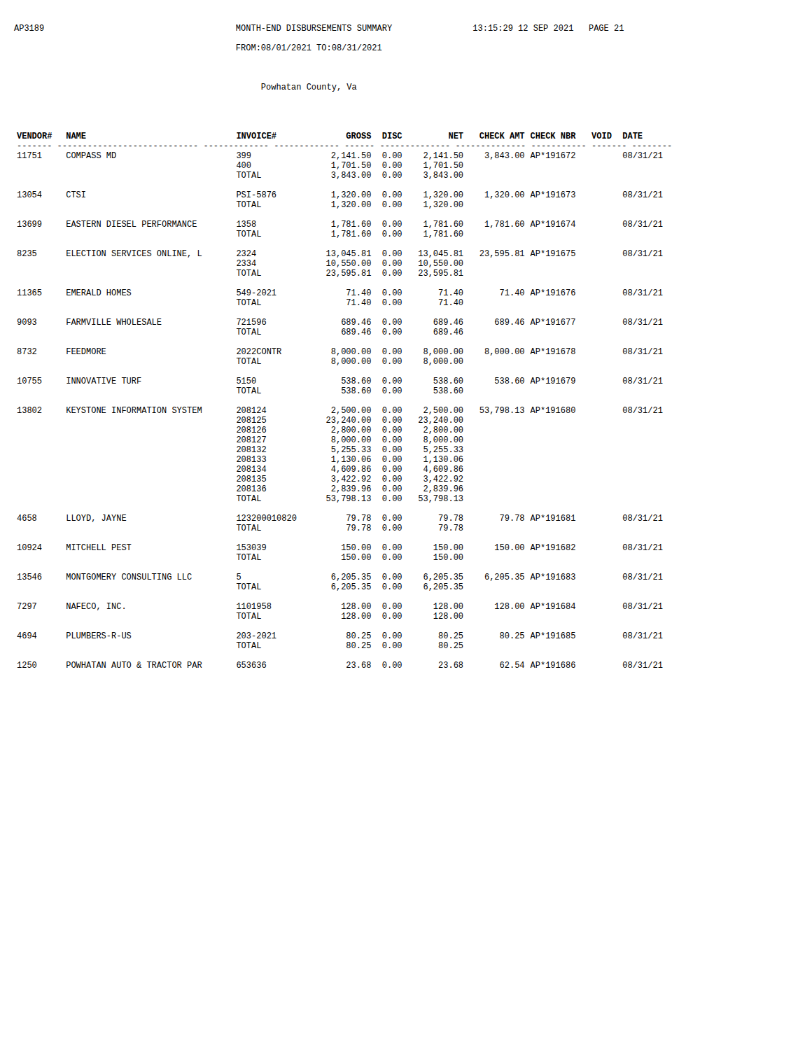AP3189 MONTH-END DISBURSEMENTS SUMMARY 13:15:29 12 SEP 2021 PAGE 21
FROM:08/01/2021 TO:08/31/2021
Powhatan County, Va
| VENDOR# | NAME | INVOICE# | GROSS | DISC | NET | CHECK AMT | CHECK NBR | VOID | DATE |
| --- | --- | --- | --- | --- | --- | --- | --- | --- | --- |
| ------- ---------------------------- ------------- ------------- ------ -------------- -------------- ----------- ------- -------- |
| 11751 | COMPASS MD | 399 | 2,141.50 | 0.00 | 2,141.50 | 3,843.00 | AP*191672 | | 08/31/21 |
| | | 400 | 1,701.50 | 0.00 | 1,701.50 | | | | |
| | | TOTAL | 3,843.00 | 0.00 | 3,843.00 | | | | |
| 13054 | CTSI | PSI-5876 | 1,320.00 | 0.00 | 1,320.00 | 1,320.00 | AP*191673 | | 08/31/21 |
| | | TOTAL | 1,320.00 | 0.00 | 1,320.00 | | | | |
| 13699 | EASTERN DIESEL PERFORMANCE | 1358 | 1,781.60 | 0.00 | 1,781.60 | 1,781.60 | AP*191674 | | 08/31/21 |
| | | TOTAL | 1,781.60 | 0.00 | 1,781.60 | | | | |
| 8235 | ELECTION SERVICES ONLINE, L | 2324 | 13,045.81 | 0.00 | 13,045.81 | 23,595.81 | AP*191675 | | 08/31/21 |
| | | 2334 | 10,550.00 | 0.00 | 10,550.00 | | | | |
| | | TOTAL | 23,595.81 | 0.00 | 23,595.81 | | | | |
| 11365 | EMERALD HOMES | 549-2021 | 71.40 | 0.00 | 71.40 | 71.40 | AP*191676 | | 08/31/21 |
| | | TOTAL | 71.40 | 0.00 | 71.40 | | | | |
| 9093 | FARMVILLE WHOLESALE | 721596 | 689.46 | 0.00 | 689.46 | 689.46 | AP*191677 | | 08/31/21 |
| | | TOTAL | 689.46 | 0.00 | 689.46 | | | | |
| 8732 | FEEDMORE | 2022CONTR | 8,000.00 | 0.00 | 8,000.00 | 8,000.00 | AP*191678 | | 08/31/21 |
| | | TOTAL | 8,000.00 | 0.00 | 8,000.00 | | | | |
| 10755 | INNOVATIVE TURF | 5150 | 538.60 | 0.00 | 538.60 | 538.60 | AP*191679 | | 08/31/21 |
| | | TOTAL | 538.60 | 0.00 | 538.60 | | | | |
| 13802 | KEYSTONE INFORMATION SYSTEM | 208124 | 2,500.00 | 0.00 | 2,500.00 | 53,798.13 | AP*191680 | | 08/31/21 |
| | | 208125 | 23,240.00 | 0.00 | 23,240.00 | | | | |
| | | 208126 | 2,800.00 | 0.00 | 2,800.00 | | | | |
| | | 208127 | 8,000.00 | 0.00 | 8,000.00 | | | | |
| | | 208132 | 5,255.33 | 0.00 | 5,255.33 | | | | |
| | | 208133 | 1,130.06 | 0.00 | 1,130.06 | | | | |
| | | 208134 | 4,609.86 | 0.00 | 4,609.86 | | | | |
| | | 208135 | 3,422.92 | 0.00 | 3,422.92 | | | | |
| | | 208136 | 2,839.96 | 0.00 | 2,839.96 | | | | |
| | | TOTAL | 53,798.13 | 0.00 | 53,798.13 | | | | |
| 4658 | LLOYD, JAYNE | 123200010820 | 79.78 | 0.00 | 79.78 | 79.78 | AP*191681 | | 08/31/21 |
| | | TOTAL | 79.78 | 0.00 | 79.78 | | | | |
| 10924 | MITCHELL PEST | 153039 | 150.00 | 0.00 | 150.00 | 150.00 | AP*191682 | | 08/31/21 |
| | | TOTAL | 150.00 | 0.00 | 150.00 | | | | |
| 13546 | MONTGOMERY CONSULTING LLC | 5 | 6,205.35 | 0.00 | 6,205.35 | 6,205.35 | AP*191683 | | 08/31/21 |
| | | TOTAL | 6,205.35 | 0.00 | 6,205.35 | | | | |
| 7297 | NAFECO, INC. | 1101958 | 128.00 | 0.00 | 128.00 | 128.00 | AP*191684 | | 08/31/21 |
| | | TOTAL | 128.00 | 0.00 | 128.00 | | | | |
| 4694 | PLUMBERS-R-US | 203-2021 | 80.25 | 0.00 | 80.25 | 80.25 | AP*191685 | | 08/31/21 |
| | | TOTAL | 80.25 | 0.00 | 80.25 | | | | |
| 1250 | POWHATAN AUTO & TRACTOR PAR | 653636 | 23.68 | 0.00 | 23.68 | 62.54 | AP*191686 | | 08/31/21 |